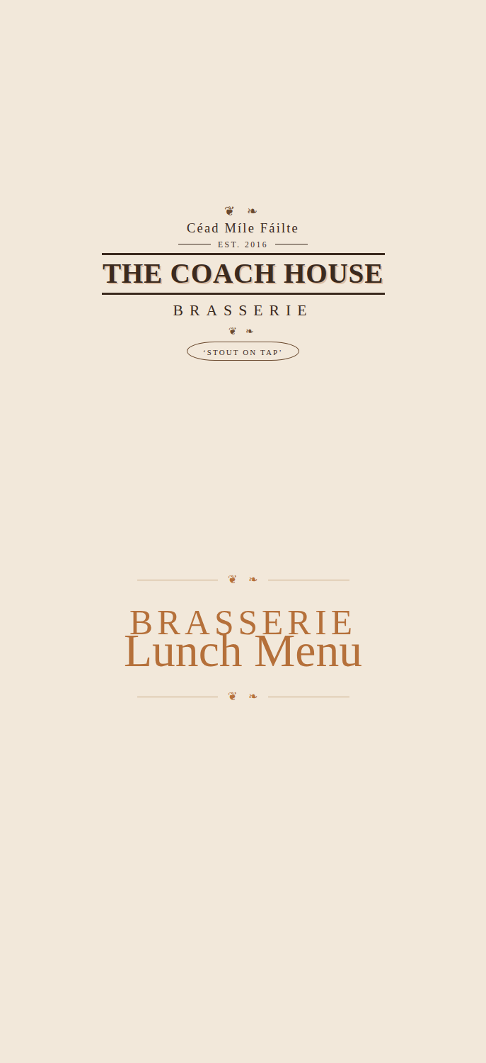❦ ❧
Céad Míle Fáilte
EST. 2016
The Coach House
Brasserie
❦ ❧
‘Stout on Tap’
❦ ❧
Brasserie
Lunch Menu
❦ ❧